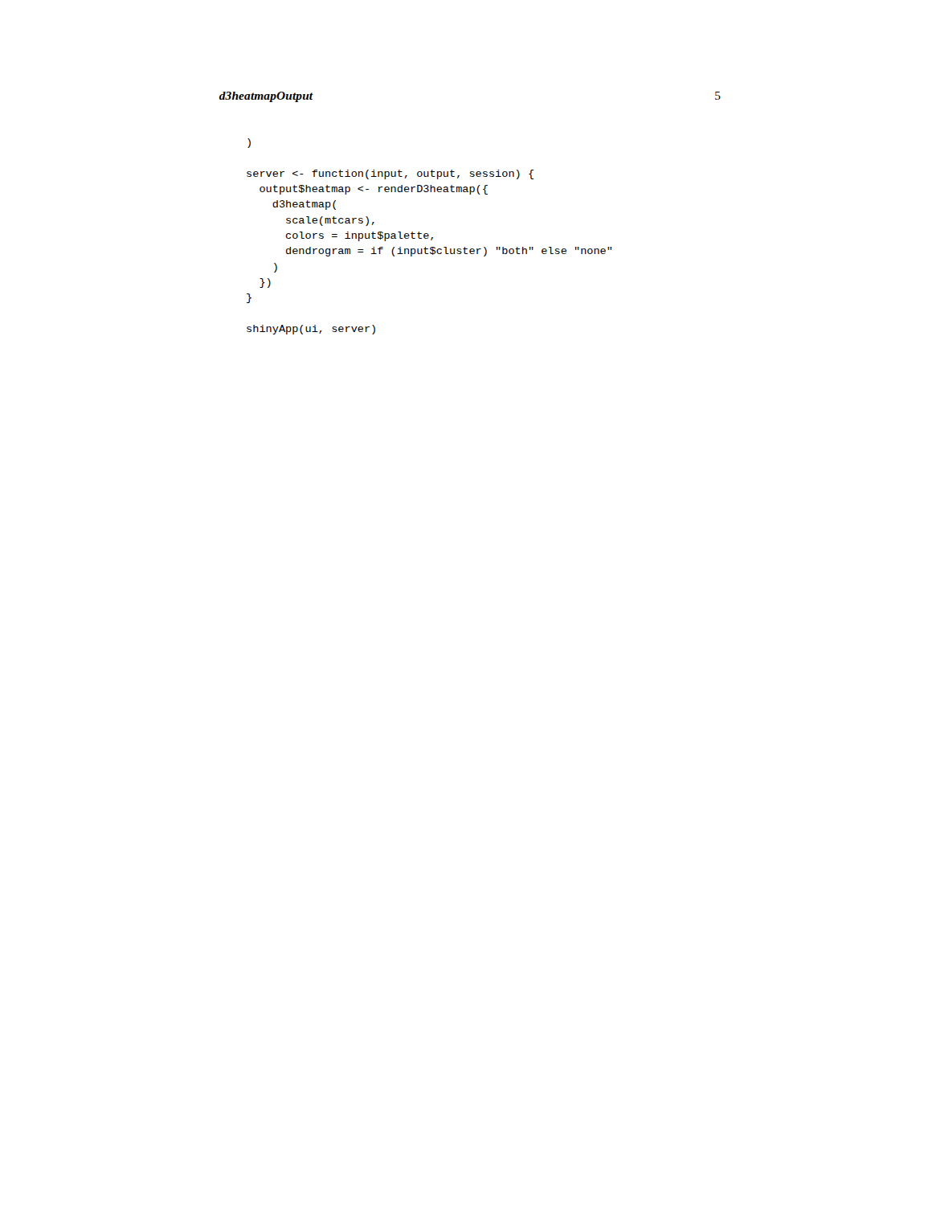d3heatmapOutput 5
)

server <- function(input, output, session) {
  output$heatmap <- renderD3heatmap({
    d3heatmap(
      scale(mtcars),
      colors = input$palette,
      dendrogram = if (input$cluster) "both" else "none"
    )
  })
}

shinyApp(ui, server)